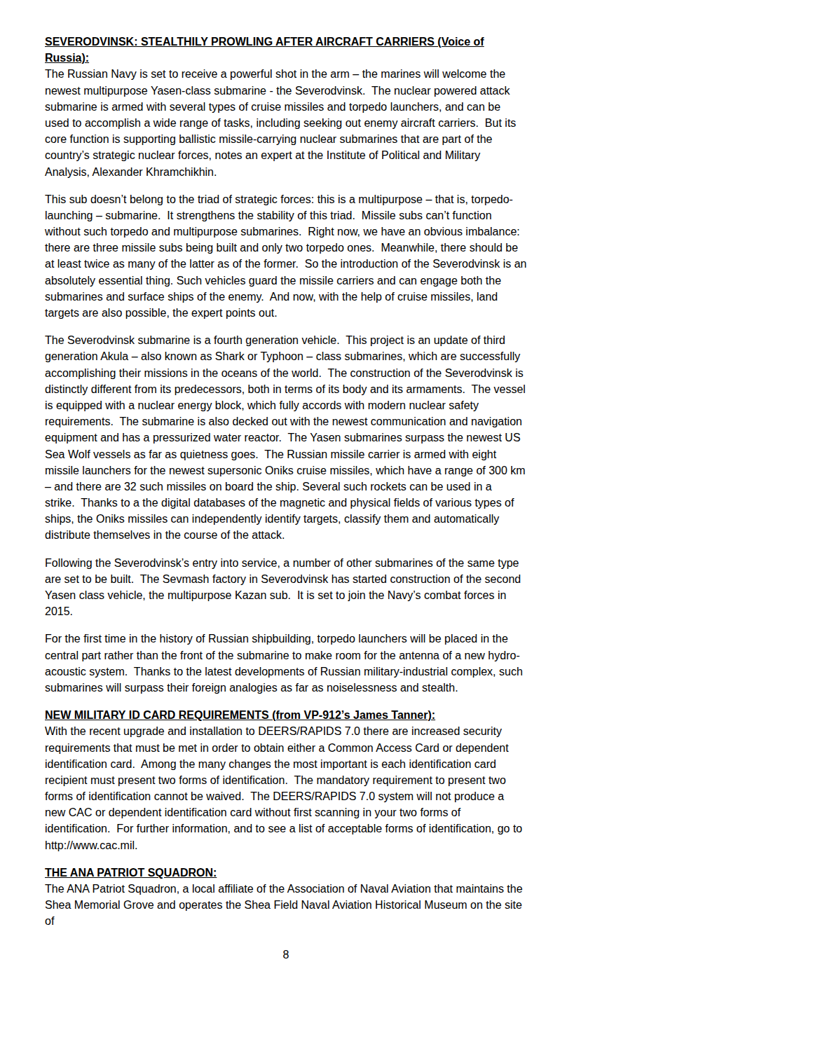SEVERODVINSK: STEALTHILY PROWLING AFTER AIRCRAFT CARRIERS (Voice of Russia):
The Russian Navy is set to receive a powerful shot in the arm – the marines will welcome the newest multipurpose Yasen-class submarine - the Severodvinsk. The nuclear powered attack submarine is armed with several types of cruise missiles and torpedo launchers, and can be used to accomplish a wide range of tasks, including seeking out enemy aircraft carriers. But its core function is supporting ballistic missile-carrying nuclear submarines that are part of the country’s strategic nuclear forces, notes an expert at the Institute of Political and Military Analysis, Alexander Khramchikhin.
This sub doesn’t belong to the triad of strategic forces: this is a multipurpose – that is, torpedo-launching – submarine. It strengthens the stability of this triad. Missile subs can’t function without such torpedo and multipurpose submarines. Right now, we have an obvious imbalance: there are three missile subs being built and only two torpedo ones. Meanwhile, there should be at least twice as many of the latter as of the former. So the introduction of the Severodvinsk is an absolutely essential thing. Such vehicles guard the missile carriers and can engage both the submarines and surface ships of the enemy. And now, with the help of cruise missiles, land targets are also possible, the expert points out.
The Severodvinsk submarine is a fourth generation vehicle. This project is an update of third generation Akula – also known as Shark or Typhoon – class submarines, which are successfully accomplishing their missions in the oceans of the world. The construction of the Severodvinsk is distinctly different from its predecessors, both in terms of its body and its armaments. The vessel is equipped with a nuclear energy block, which fully accords with modern nuclear safety requirements. The submarine is also decked out with the newest communication and navigation equipment and has a pressurized water reactor. The Yasen submarines surpass the newest US Sea Wolf vessels as far as quietness goes. The Russian missile carrier is armed with eight missile launchers for the newest supersonic Oniks cruise missiles, which have a range of 300 km – and there are 32 such missiles on board the ship. Several such rockets can be used in a strike. Thanks to a the digital databases of the magnetic and physical fields of various types of ships, the Oniks missiles can independently identify targets, classify them and automatically distribute themselves in the course of the attack.
Following the Severodvinsk’s entry into service, a number of other submarines of the same type are set to be built. The Sevmash factory in Severodvinsk has started construction of the second Yasen class vehicle, the multipurpose Kazan sub. It is set to join the Navy’s combat forces in 2015.
For the first time in the history of Russian shipbuilding, torpedo launchers will be placed in the central part rather than the front of the submarine to make room for the antenna of a new hydro-acoustic system. Thanks to the latest developments of Russian military-industrial complex, such submarines will surpass their foreign analogies as far as noiselessness and stealth.
NEW MILITARY ID CARD REQUIREMENTS (from VP-912’s James Tanner):
With the recent upgrade and installation to DEERS/RAPIDS 7.0 there are increased security requirements that must be met in order to obtain either a Common Access Card or dependent identification card. Among the many changes the most important is each identification card recipient must present two forms of identification. The mandatory requirement to present two forms of identification cannot be waived. The DEERS/RAPIDS 7.0 system will not produce a new CAC or dependent identification card without first scanning in your two forms of identification. For further information, and to see a list of acceptable forms of identification, go to http://www.cac.mil.
THE ANA PATRIOT SQUADRON:
The ANA Patriot Squadron, a local affiliate of the Association of Naval Aviation that maintains the Shea Memorial Grove and operates the Shea Field Naval Aviation Historical Museum on the site of
8